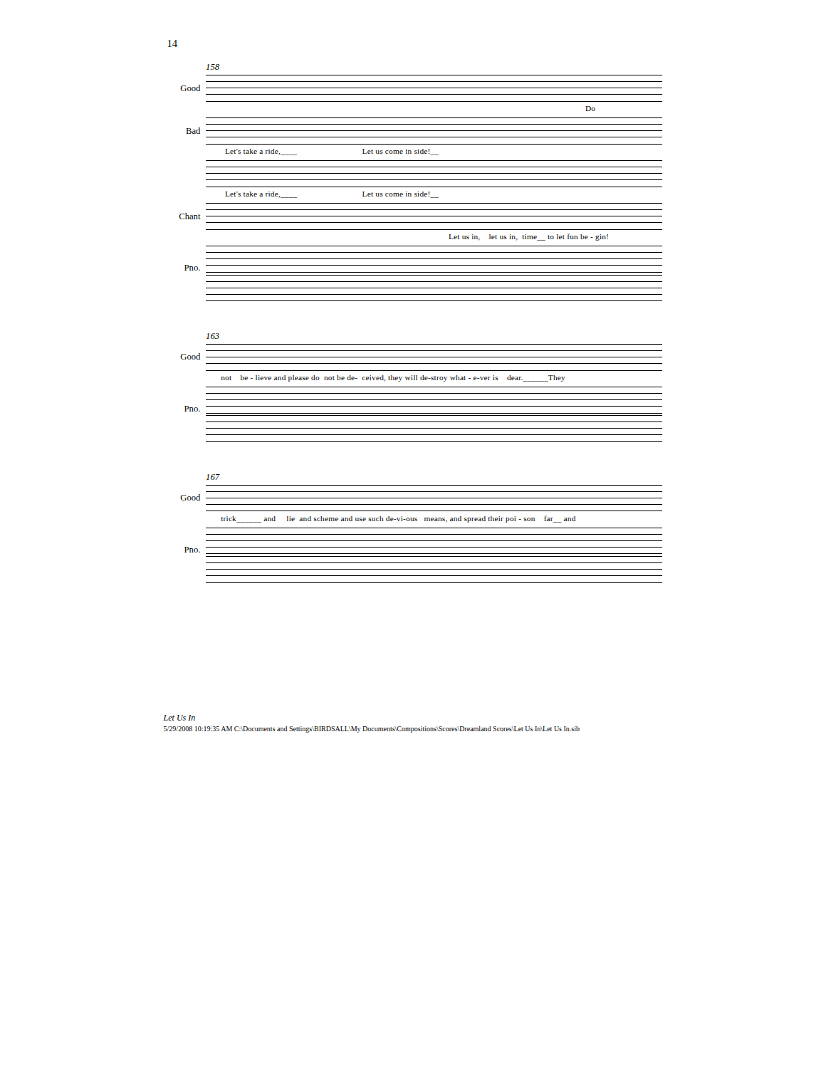14
158
Good
Do
Bad
Let's take a ride,____Let us come in side!__
Let's take a ride,____Let us come in side!__
Chant
Let us in, let us in, time__ to let fun be - gin!
Pno.
163
Good
not be - lieve and please do not be de- ceived, they will de-stroy what - e-ver is dear.______They
Pno.
167
Good
trick______ and lie and scheme and use such de-vi-ous means, and spread their poi - son far__ and
Pno.
Let Us In
5/29/2008 10:19:35 AM C:\Documents and Settings\BIRDSALL\My Documents\Compositions\Scores\Dreamland Scores\Let Us In\Let Us In.sib